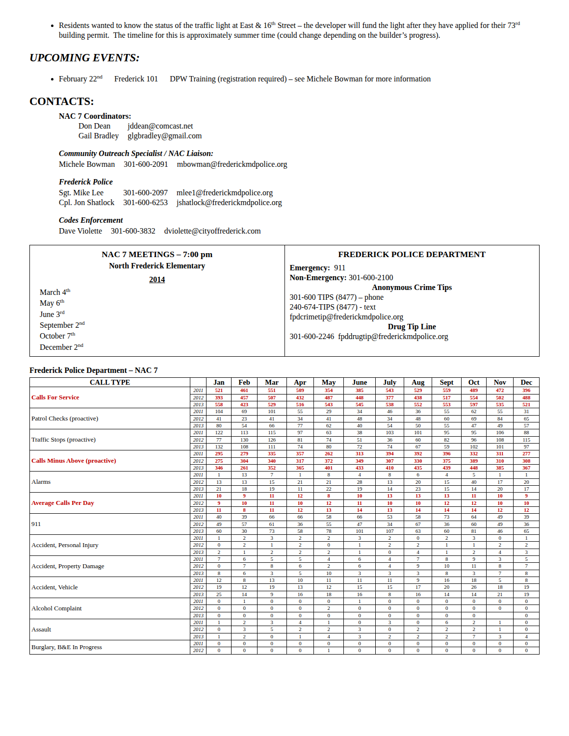Residents wanted to know the status of the traffic light at East & 16th Street – the developer will fund the light after they have applied for their 73rd building permit. The timeline for this is approximately summer time (could change depending on the builder’s progress).
UPCOMING EVENTS:
February 22nd Frederick 101 DPW Training (registration required) – see Michele Bowman for more information
CONTACTS:
NAC 7 Coordinators:
| Don Dean | jddean@comcast.net |
| Gail Bradley | glgbradley@gmail.com |
Community Outreach Specialist / NAC Liaison:
| Michele Bowman | 301-600-2091 | mbowman@frederickmdpolice.org |
Frederick Police
| Sgt. Mike Lee | 301-600-2097 | mlee1@frederickmdpolice.org |
| Cpl. Jon Shatlock | 301-600-6253 | jshatlock@frederickmdpolice.org |
Codes Enforcement
| Dave Violette | 301-600-3832 | dviolette@cityoffrederick.com |
| NAC 7 MEETINGS – 7:00 pm North Frederick Elementary 2014 March 4 th May 6 th June 3 rd September 2 nd October 7 th December 2 nd | FREDERICK POLICE DEPARTMENT Emergency: 911 Non-Emergency: 301-600-2100 Anonymous Crime Tips 301-600 TIPS (8477) – phone 240-674-TIPS (8477) - text fpdcrimetip@frederickmdpolice.org Drug Tip Line 301-600-2246 fpddrugtip@frederickmdpolice.org |
Frederick Police Department – NAC 7
| CALL TYPE | | Jan | Feb | Mar | Apr | May | June | July | Aug | Sept | Oct | Nov | Dec |
| --- | --- | --- | --- | --- | --- | --- | --- | --- | --- | --- | --- | --- | --- |
| Calls For Service | 2011 | 521 | 461 | 551 | 509 | 354 | 385 | 543 | 529 | 559 | 489 | 472 | 396 |
| 2012 | 393 | 457 | 507 | 432 | 487 | 448 | 377 | 438 | 517 | 554 | 502 | 488 |
| 2013 | 558 | 423 | 529 | 516 | 543 | 545 | 538 | 552 | 553 | 597 | 535 | 521 |
| Patrol Checks (proactive) | 2011 | 104 | 69 | 101 | 55 | 29 | 34 | 46 | 36 | 55 | 62 | 55 | 31 |
| 2012 | 41 | 23 | 41 | 34 | 41 | 48 | 34 | 48 | 60 | 69 | 84 | 65 |
| 2013 | 80 | 54 | 66 | 77 | 62 | 40 | 54 | 50 | 55 | 47 | 49 | 57 |
| Traffic Stops (proactive) | 2011 | 122 | 113 | 115 | 97 | 63 | 38 | 103 | 101 | 95 | 95 | 106 | 88 |
| 2012 | 77 | 130 | 126 | 81 | 74 | 51 | 36 | 60 | 82 | 96 | 108 | 115 |
| 2013 | 132 | 108 | 111 | 74 | 80 | 72 | 74 | 67 | 59 | 102 | 101 | 97 |
| Calls Minus Above (proactive) | 2011 | 295 | 279 | 335 | 357 | 262 | 313 | 394 | 392 | 396 | 332 | 311 | 277 |
| 2012 | 275 | 304 | 340 | 317 | 372 | 349 | 307 | 330 | 375 | 389 | 310 | 308 |
| 2013 | 346 | 261 | 352 | 365 | 401 | 433 | 410 | 435 | 439 | 448 | 385 | 367 |
| Alarms | 2011 | 1 | 13 | 7 | 1 | 8 | 4 | 8 | 6 | 4 | 5 | 1 | 1 |
| 2012 | 13 | 13 | 15 | 21 | 21 | 28 | 13 | 20 | 15 | 40 | 17 | 20 |
| 2013 | 21 | 18 | 19 | 11 | 22 | 19 | 14 | 23 | 15 | 14 | 20 | 17 |
| Average Calls Per Day | 2011 | 10 | 9 | 11 | 12 | 8 | 10 | 13 | 13 | 13 | 11 | 10 | 9 |
| 2012 | 9 | 10 | 11 | 10 | 12 | 11 | 10 | 10 | 12 | 12 | 10 | 10 |
| 2013 | 11 | 8 | 11 | 12 | 13 | 14 | 13 | 14 | 14 | 14 | 12 | 12 |
| 911 | 2011 | 40 | 39 | 66 | 66 | 58 | 66 | 53 | 58 | 73 | 64 | 49 | 39 |
| 2012 | 49 | 57 | 61 | 36 | 55 | 47 | 34 | 67 | 36 | 60 | 49 | 36 |
| 2013 | 60 | 30 | 73 | 58 | 78 | 101 | 107 | 63 | 60 | 81 | 46 | 65 |
| Accident, Personal Injury | 2011 | 1 | 2 | 3 | 2 | 2 | 3 | 2 | 0 | 2 | 3 | 0 | 1 |
| 2012 | 0 | 2 | 1 | 2 | 0 | 1 | 2 | 2 | 1 | 1 | 2 | 2 |
| 2013 | 2 | 1 | 2 | 2 | 2 | 1 | 0 | 4 | 1 | 2 | 4 | 3 |
| Accident, Property Damage | 2011 | 7 | 6 | 5 | 5 | 4 | 6 | 4 | 7 | 8 | 9 | 3 | 5 |
| 2012 | 0 | 7 | 8 | 6 | 2 | 6 | 4 | 9 | 10 | 11 | 8 | 7 |
| 2013 | 8 | 6 | 3 | 5 | 10 | 3 | 3 | 3 | 8 | 3 | 7 | 8 |
| Accident, Vehicle | 2011 | 12 | 8 | 13 | 10 | 11 | 11 | 11 | 9 | 16 | 18 | 5 | 8 |
| 2012 | 19 | 12 | 19 | 13 | 12 | 15 | 15 | 17 | 20 | 26 | 18 | 19 |
| 2013 | 25 | 14 | 9 | 16 | 18 | 16 | 8 | 16 | 14 | 14 | 21 | 19 |
| Alcohol Complaint | 2011 | 0 | 1 | 0 | 0 | 0 | 1 | 0 | 0 | 0 | 0 | 0 | 0 |
| 2012 | 0 | 0 | 0 | 0 | 2 | 0 | 0 | 0 | 0 | 0 | 0 | 0 |
| 2013 | 0 | 0 | 0 | 0 | 0 | 0 | 0 | 0 | 0 | 0 | | 0 |
| Assault | 2011 | 1 | 2 | 3 | 4 | 1 | 0 | 3 | 0 | 6 | 2 | 1 | 0 |
| 2012 | 0 | 3 | 5 | 2 | 2 | 3 | 0 | 2 | 2 | 2 | 1 | 0 |
| 2013 | 1 | 2 | 0 | 1 | 4 | 3 | 2 | 2 | 2 | 7 | 3 | 4 |
| Burglary, B&E In Progress | 2011 | 0 | 0 | 0 | 0 | 0 | 0 | 0 | 0 | 0 | 0 | 0 | 0 |
| 2012 | 0 | 0 | 0 | 0 | 1 | 0 | 0 | 0 | 0 | 0 | 0 | 0 |